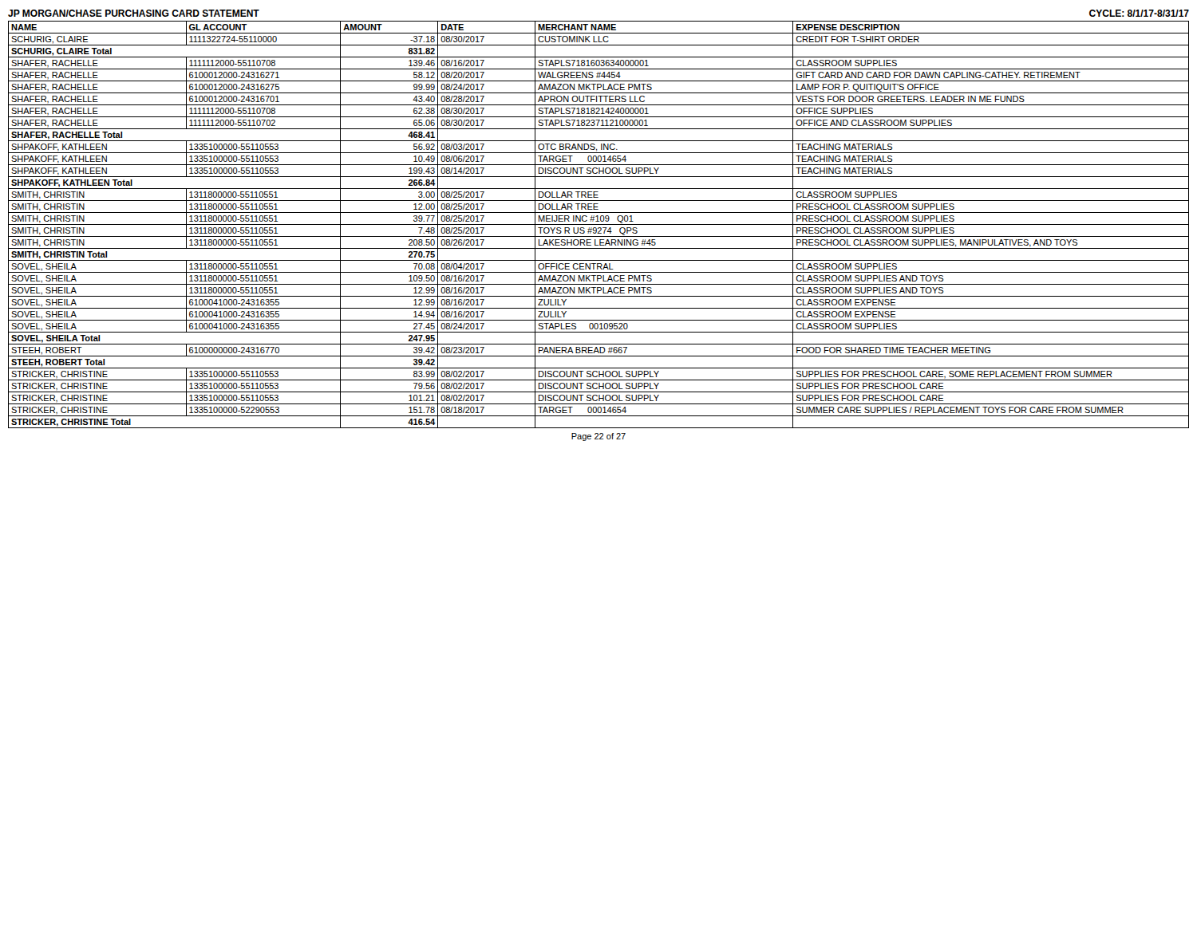JP MORGAN/CHASE PURCHASING CARD STATEMENT CYCLE: 8/1/17-8/31/17
| NAME | GL ACCOUNT | AMOUNT | DATE | MERCHANT NAME | EXPENSE DESCRIPTION |
| --- | --- | --- | --- | --- | --- |
| SCHURIG, CLAIRE | 1111322724-55110000 | -37.18 | 08/30/2017 | CUSTOMINK LLC | CREDIT FOR T-SHIRT ORDER |
| SCHURIG, CLAIRE Total | 831.82 | | | |
| SHAFER, RACHELLE | 1111112000-55110708 | 139.46 | 08/16/2017 | STAPLS7181603634000001 | CLASSROOM SUPPLIES |
| SHAFER, RACHELLE | 6100012000-24316271 | 58.12 | 08/20/2017 | WALGREENS #4454 | GIFT CARD AND CARD FOR DAWN CAPLING-CATHEY. RETIREMENT |
| SHAFER, RACHELLE | 6100012000-24316275 | 99.99 | 08/24/2017 | AMAZON MKTPLACE PMTS | LAMP FOR P. QUITIQUIT'S OFFICE |
| SHAFER, RACHELLE | 6100012000-24316701 | 43.40 | 08/28/2017 | APRON OUTFITTERS LLC | VESTS FOR DOOR GREETERS. LEADER IN ME FUNDS |
| SHAFER, RACHELLE | 1111112000-55110708 | 62.38 | 08/30/2017 | STAPLS7181821424000001 | OFFICE SUPPLIES |
| SHAFER, RACHELLE | 1111112000-55110702 | 65.06 | 08/30/2017 | STAPLS7182371121000001 | OFFICE AND CLASSROOM SUPPLIES |
| SHAFER, RACHELLE Total | 468.41 | | | |
| SHPAKOFF, KATHLEEN | 1335100000-55110553 | 56.92 | 08/03/2017 | OTC BRANDS, INC. | TEACHING MATERIALS |
| SHPAKOFF, KATHLEEN | 1335100000-55110553 | 10.49 | 08/06/2017 | TARGET 00014654 | TEACHING MATERIALS |
| SHPAKOFF, KATHLEEN | 1335100000-55110553 | 199.43 | 08/14/2017 | DISCOUNT SCHOOL SUPPLY | TEACHING MATERIALS |
| SHPAKOFF, KATHLEEN Total | 266.84 | | | |
| SMITH, CHRISTIN | 1311800000-55110551 | 3.00 | 08/25/2017 | DOLLAR TREE | CLASSROOM SUPPLIES |
| SMITH, CHRISTIN | 1311800000-55110551 | 12.00 | 08/25/2017 | DOLLAR TREE | PRESCHOOL CLASSROOM SUPPLIES |
| SMITH, CHRISTIN | 1311800000-55110551 | 39.77 | 08/25/2017 | MEIJER INC #109 Q01 | PRESCHOOL CLASSROOM SUPPLIES |
| SMITH, CHRISTIN | 1311800000-55110551 | 7.48 | 08/25/2017 | TOYS R US #9274 QPS | PRESCHOOL CLASSROOM SUPPLIES |
| SMITH, CHRISTIN | 1311800000-55110551 | 208.50 | 08/26/2017 | LAKESHORE LEARNING #45 | PRESCHOOL CLASSROOM SUPPLIES, MANIPULATIVES, AND TOYS |
| SMITH, CHRISTIN Total | 270.75 | | | |
| SOVEL, SHEILA | 1311800000-55110551 | 70.08 | 08/04/2017 | OFFICE CENTRAL | CLASSROOM SUPPLIES |
| SOVEL, SHEILA | 1311800000-55110551 | 109.50 | 08/16/2017 | AMAZON MKTPLACE PMTS | CLASSROOM SUPPLIES AND TOYS |
| SOVEL, SHEILA | 1311800000-55110551 | 12.99 | 08/16/2017 | AMAZON MKTPLACE PMTS | CLASSROOM SUPPLIES AND TOYS |
| SOVEL, SHEILA | 6100041000-24316355 | 12.99 | 08/16/2017 | ZULILY | CLASSROOM EXPENSE |
| SOVEL, SHEILA | 6100041000-24316355 | 14.94 | 08/16/2017 | ZULILY | CLASSROOM EXPENSE |
| SOVEL, SHEILA | 6100041000-24316355 | 27.45 | 08/24/2017 | STAPLES 00109520 | CLASSROOM SUPPLIES |
| SOVEL, SHEILA Total | 247.95 | | | |
| STEEH, ROBERT | 6100000000-24316770 | 39.42 | 08/23/2017 | PANERA BREAD #667 | FOOD FOR SHARED TIME TEACHER MEETING |
| STEEH, ROBERT Total | 39.42 | | | |
| STRICKER, CHRISTINE | 1335100000-55110553 | 83.99 | 08/02/2017 | DISCOUNT SCHOOL SUPPLY | SUPPLIES FOR PRESCHOOL CARE, SOME REPLACEMENT FROM SUMMER |
| STRICKER, CHRISTINE | 1335100000-55110553 | 79.56 | 08/02/2017 | DISCOUNT SCHOOL SUPPLY | SUPPLIES FOR PRESCHOOL CARE |
| STRICKER, CHRISTINE | 1335100000-55110553 | 101.21 | 08/02/2017 | DISCOUNT SCHOOL SUPPLY | SUPPLIES FOR PRESCHOOL CARE |
| STRICKER, CHRISTINE | 1335100000-52290553 | 151.78 | 08/18/2017 | TARGET 00014654 | SUMMER CARE SUPPLIES / REPLACEMENT TOYS FOR CARE FROM SUMMER |
| STRICKER, CHRISTINE Total | 416.54 | | | |
Page 22 of 27